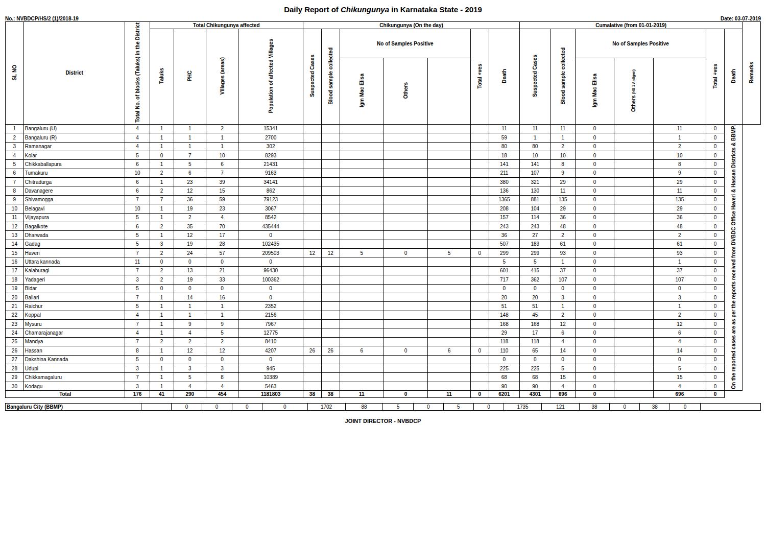Daily Report of Chikungunya in Karnataka State - 2019
No.: NVBDCP/HS/2 (1)/2018-19 Date: 03-07-2019
| SL NO | District | Total No. of blocks (Taluks) in the District | Total Chikungunya affected | Chikungunya (On the day) | Cumalative (from 01-01-2019) | Remarks |
| --- | --- | --- | --- | --- | --- | --- |
| Taluks | PHC | Villages (areas) | Population of affected Villages | Suspected Cases | Blood sample collected | No of Samples Positive | Total +ves | Death | Suspected Cases | Blood sample collected | No of Samples Positive | Total +ves | Death |
| Igm Mac Elisa | Others | | Igm Mac Elisa | Others (NS 1 Antigen) | |
| 1 | Bangaluru (U) | 4 | 1 | 1 | 2 | 15341 | | | | | | | 11 | 11 | 11 | 0 | | 11 | 0 | On the reported cases are as per the reports received from DVBDC Office Haveri & Hassan Districts & BBMP. |
| 2 | Bangaluru (R) | 4 | 1 | 1 | 1 | 2700 | | | | | | | 59 | 1 | 1 | 0 | | 1 | 0 |
| 3 | Ramanagar | 4 | 1 | 1 | 1 | 302 | | | | | | | 80 | 80 | 2 | 0 | | 2 | 0 |
| 4 | Kolar | 5 | 0 | 7 | 10 | 8293 | | | | | | | 18 | 10 | 10 | 0 | | 10 | 0 |
| 5 | Chikkaballapura | 6 | 1 | 5 | 6 | 21431 | | | | | | | 141 | 141 | 8 | 0 | | 8 | 0 |
| 6 | Tumakuru | 10 | 2 | 6 | 7 | 9163 | | | | | | | 211 | 107 | 9 | 0 | | 9 | 0 |
| 7 | Chitradurga | 6 | 1 | 23 | 39 | 34141 | | | | | | | 380 | 321 | 29 | 0 | | 29 | 0 |
| 8 | Davanagere | 6 | 2 | 12 | 15 | 862 | | | | | | | 136 | 130 | 11 | 0 | | 11 | 0 |
| 9 | Shivamogga | 7 | 7 | 36 | 59 | 79123 | | | | | | | 1365 | 881 | 135 | 0 | | 135 | 0 |
| 10 | Belagavi | 10 | 1 | 19 | 23 | 3067 | | | | | | | 208 | 104 | 29 | 0 | | 29 | 0 |
| 11 | Vijayapura | 5 | 1 | 2 | 4 | 8542 | | | | | | | 157 | 114 | 36 | 0 | | 36 | 0 |
| 12 | Bagalkote | 6 | 2 | 35 | 70 | 435444 | | | | | | | 243 | 243 | 48 | 0 | | 48 | 0 |
| 13 | Dharwada | 5 | 1 | 12 | 17 | 0 | | | | | | | 36 | 27 | 2 | 0 | | 2 | 0 |
| 14 | Gadag | 5 | 3 | 19 | 28 | 102435 | | | | | | | 507 | 183 | 61 | 0 | | 61 | 0 |
| 15 | Haveri | 7 | 2 | 24 | 57 | 209503 | 12 | 12 | 5 | 0 | 5 | 0 | 299 | 299 | 93 | 0 | | 93 | 0 |
| 16 | Uttara kannada | 11 | 0 | 0 | 0 | 0 | | | | | | | 5 | 5 | 1 | 0 | | 1 | 0 |
| 17 | Kalaburagi | 7 | 2 | 13 | 21 | 96430 | | | | | | | 601 | 415 | 37 | 0 | | 37 | 0 |
| 18 | Yadageri | 3 | 2 | 19 | 33 | 100362 | | | | | | | 717 | 362 | 107 | 0 | | 107 | 0 |
| 19 | Bidar | 5 | 0 | 0 | 0 | 0 | | | | | | | 0 | 0 | 0 | 0 | | 0 | 0 |
| 20 | Ballari | 7 | 1 | 14 | 16 | 0 | | | | | | | 20 | 20 | 3 | 0 | | 3 | 0 |
| 21 | Raichur | 5 | 1 | 1 | 1 | 2352 | | | | | | | 51 | 51 | 1 | 0 | | 1 | 0 |
| 22 | Koppal | 4 | 1 | 1 | 1 | 2156 | | | | | | | 148 | 45 | 2 | 0 | | 2 | 0 |
| 23 | Mysuru | 7 | 1 | 9 | 9 | 7967 | | | | | | | 168 | 168 | 12 | 0 | | 12 | 0 |
| 24 | Chamarajanagar | 4 | 1 | 4 | 5 | 12775 | | | | | | | 29 | 17 | 6 | 0 | | 6 | 0 |
| 25 | Mandya | 7 | 2 | 2 | 2 | 8410 | | | | | | | 118 | 118 | 4 | 0 | | 4 | 0 |
| 26 | Hassan | 8 | 1 | 12 | 12 | 4207 | 26 | 26 | 6 | 0 | 6 | 0 | 110 | 65 | 14 | 0 | | 14 | 0 |
| 27 | Dakshina Kannada | 5 | 0 | 0 | 0 | 0 | | | | | | | 0 | 0 | 0 | 0 | | 0 | 0 |
| 28 | Udupi | 3 | 1 | 3 | 3 | 945 | | | | | | | 225 | 225 | 5 | 0 | | 5 | 0 |
| 29 | Chikkamagaluru | 7 | 1 | 5 | 8 | 10389 | | | | | | | 68 | 68 | 15 | 0 | | 15 | 0 |
| 30 | Kodagu | 3 | 1 | 4 | 4 | 5463 | | | | | | | 90 | 90 | 4 | 0 | | 4 | 0 |
| Total | 176 | 41 | 290 | 454 | 1181803 | 38 | 38 | 11 | 0 | 11 | 0 | 6201 | 4301 | 696 | 0 | | 696 | 0 |
| Bangaluru City (BBMP) | | 0 | 0 | 0 | 0 | 1702 | 88 | 5 | 0 | 5 | 0 | 1735 | 121 | 38 | 0 | 38 | 0 | |
JOINT DIRECTOR - NVBDCP